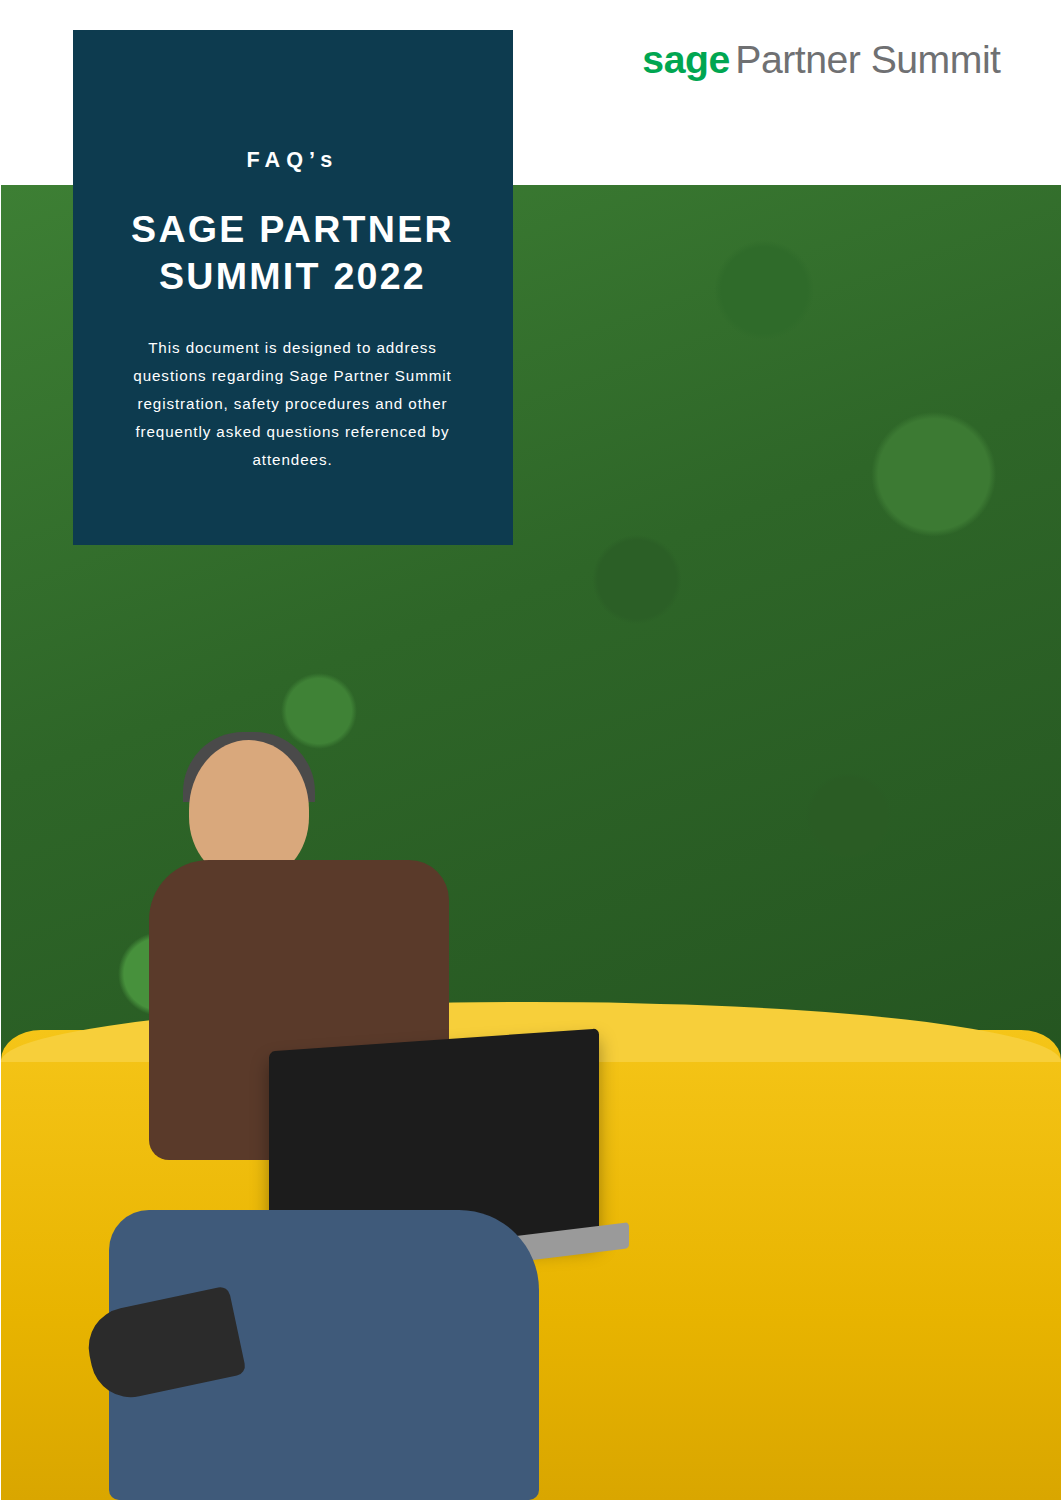sage Partner Summit
FAQ’s
Sage Partner
Summit 2022
This document is designed to address questions regarding Sage Partner Summit registration, safety procedures and other frequently asked questions referenced by attendees.